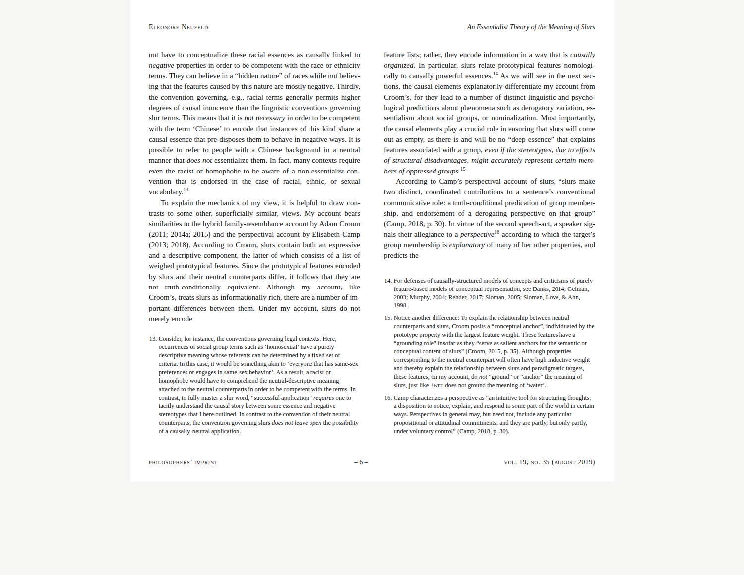Eleonore Neufeld An Essentialist Theory of the Meaning of Slurs
not have to conceptualize these racial essences as causally linked to negative properties in order to be competent with the race or ethnicity terms. They can believe in a “hidden nature” of races while not believing that the features caused by this nature are mostly negative. Thirdly, the convention governing, e.g., racial terms generally permits higher degrees of causal innocence than the linguistic conventions governing slur terms. This means that it is not necessary in order to be competent with the term ‘Chinese’ to encode that instances of this kind share a causal essence that pre-disposes them to behave in negative ways. It is possible to refer to people with a Chinese background in a neutral manner that does not essentialize them. In fact, many contexts require even the racist or homophobe to be aware of a non-essentialist convention that is endorsed in the case of racial, ethnic, or sexual vocabulary.13
To explain the mechanics of my view, it is helpful to draw contrasts to some other, superficially similar, views. My account bears similarities to the hybrid family-resemblance account by Adam Croom (2011; 2014a; 2015) and the perspectival account by Elisabeth Camp (2013; 2018). According to Croom, slurs contain both an expressive and a descriptive component, the latter of which consists of a list of weighed prototypical features. Since the prototypical features encoded by slurs and their neutral counterparts differ, it follows that they are not truth-conditionally equivalent. Although my account, like Croom’s, treats slurs as informationally rich, there are a number of important differences between them. Under my account, slurs do not merely encode
Consider, for instance, the conventions governing legal contexts. Here, occurrences of social group terms such as ‘homosexual’ have a purely descriptive meaning whose referents can be determined by a fixed set of criteria. In this case, it would be something akin to ‘everyone that has same-sex preferences or engages in same-sex behavior’. As a result, a racist or homophobe would have to comprehend the neutral-descriptive meaning attached to the neutral counterparts in order to be competent with the terms. In contrast, to fully master a slur word, “successful application” requires one to tacitly understand the causal story between some essence and negative stereotypes that I here outlined. In contrast to the convention of their neutral counterparts, the convention governing slurs does not leave open the possibility of a causally-neutral application.
feature lists; rather, they encode information in a way that is causally organized. In particular, slurs relate prototypical features nomologically to causally powerful essences.14 As we will see in the next sections, the causal elements explanatorily differentiate my account from Croom’s, for they lead to a number of distinct linguistic and psychological predictions about phenomena such as derogatory variation, essentialism about social groups, or nominalization. Most importantly, the causal elements play a crucial role in ensuring that slurs will come out as empty, as there is and will be no “deep essence” that explains features associated with a group, even if the stereotypes, due to effects of structural disadvantages, might accurately represent certain members of oppressed groups.15
According to Camp’s perspectival account of slurs, “slurs make two distinct, coordinated contributions to a sentence’s conventional communicative role: a truth-conditional predication of group membership, and endorsement of a derogating perspective on that group” (Camp, 2018, p. 30). In virtue of the second speech-act, a speaker signals their allegiance to a perspective16 according to which the target’s group membership is explanatory of many of her other properties, and predicts the
For defenses of causally-structured models of concepts and criticisms of purely feature-based models of conceptual representation, see Danks, 2014; Gelman, 2003; Murphy, 2004; Rehder, 2017; Sloman, 2005; Sloman, Love, & Ahn, 1998.
Notice another difference: To explain the relationship between neutral counterparts and slurs, Croom posits a “conceptual anchor”, individuated by the prototype property with the largest feature weight. These features have a “grounding role” insofar as they “serve as salient anchors for the semantic or conceptual content of slurs” (Croom, 2015, p. 35). Although properties corresponding to the neutral counterpart will often have high inductive weight and thereby explain the relationship between slurs and paradigmatic targets, these features, on my account, do not “ground” or “anchor” the meaning of slurs, just like +wet does not ground the meaning of ‘water’.
Camp characterizes a perspective as “an intuitive tool for structuring thoughts: a disposition to notice, explain, and respond to some part of the world in certain ways. Perspectives in general may, but need not, include any particular propositional or attitudinal commitments; and they are partly, but only partly, under voluntary control” (Camp, 2018, p. 30).
philosophers’ imprint – 6 – vol. 19, no. 35 (august 2019)